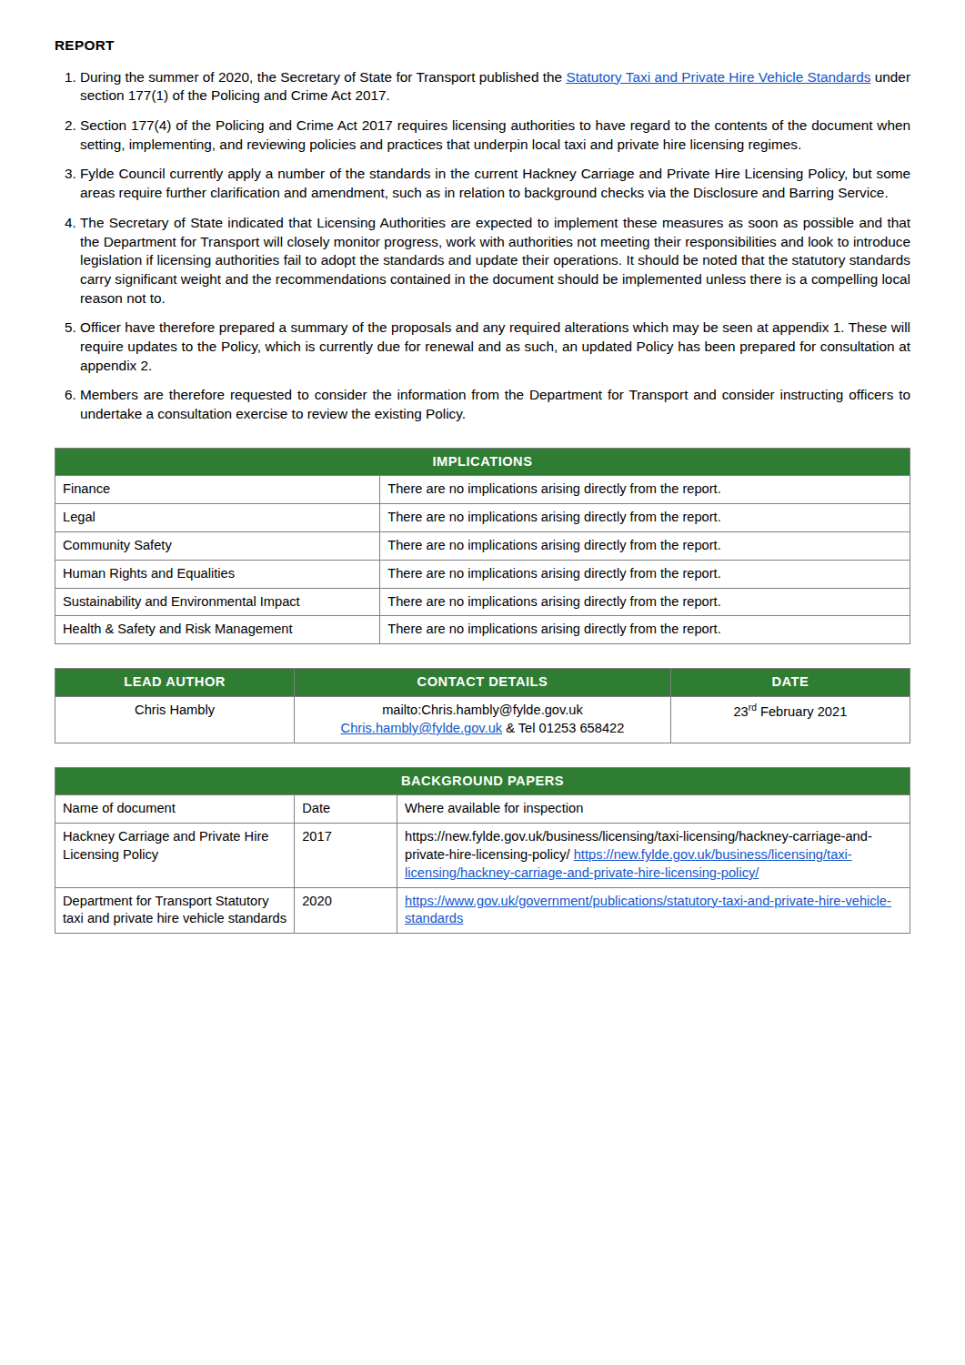REPORT
During the summer of 2020, the Secretary of State for Transport published the Statutory Taxi and Private Hire Vehicle Standards under section 177(1) of the Policing and Crime Act 2017.
Section 177(4) of the Policing and Crime Act 2017 requires licensing authorities to have regard to the contents of the document when setting, implementing, and reviewing policies and practices that underpin local taxi and private hire licensing regimes.
Fylde Council currently apply a number of the standards in the current Hackney Carriage and Private Hire Licensing Policy, but some areas require further clarification and amendment, such as in relation to background checks via the Disclosure and Barring Service.
The Secretary of State indicated that Licensing Authorities are expected to implement these measures as soon as possible and that the Department for Transport will closely monitor progress, work with authorities not meeting their responsibilities and look to introduce legislation if licensing authorities fail to adopt the standards and update their operations. It should be noted that the statutory standards carry significant weight and the recommendations contained in the document should be implemented unless there is a compelling local reason not to.
Officer have therefore prepared a summary of the proposals and any required alterations which may be seen at appendix 1. These will require updates to the Policy, which is currently due for renewal and as such, an updated Policy has been prepared for consultation at appendix 2.
Members are therefore requested to consider the information from the Department for Transport and consider instructing officers to undertake a consultation exercise to review the existing Policy.
| IMPLICATIONS |
| --- |
| Finance | There are no implications arising directly from the report. |
| Legal | There are no implications arising directly from the report. |
| Community Safety | There are no implications arising directly from the report. |
| Human Rights and Equalities | There are no implications arising directly from the report. |
| Sustainability and Environmental Impact | There are no implications arising directly from the report. |
| Health & Safety and Risk Management | There are no implications arising directly from the report. |
| LEAD AUTHOR | CONTACT DETAILS | DATE |
| --- | --- | --- |
| Chris Hambly | mailto:Chris.hambly@fylde.gov.uk Chris.hambly@fylde.gov.uk & Tel 01253 658422 | 23 rd February 2021 |
| BACKGROUND PAPERS |
| --- |
| Name of document | Date | Where available for inspection |
| Hackney Carriage and Private Hire Licensing Policy | 2017 | https://new.fylde.gov.uk/business/licensing/taxi-licensing/hackney-carriage-and-private-hire-licensing-policy/ https://new.fylde.gov.uk/business/licensing/taxi-licensing/hackney-carriage-and-private-hire-licensing-policy/ |
| Department for Transport Statutory taxi and private hire vehicle standards | 2020 | https://www.gov.uk/government/publications/statutory-taxi-and-private-hire-vehicle-standards |